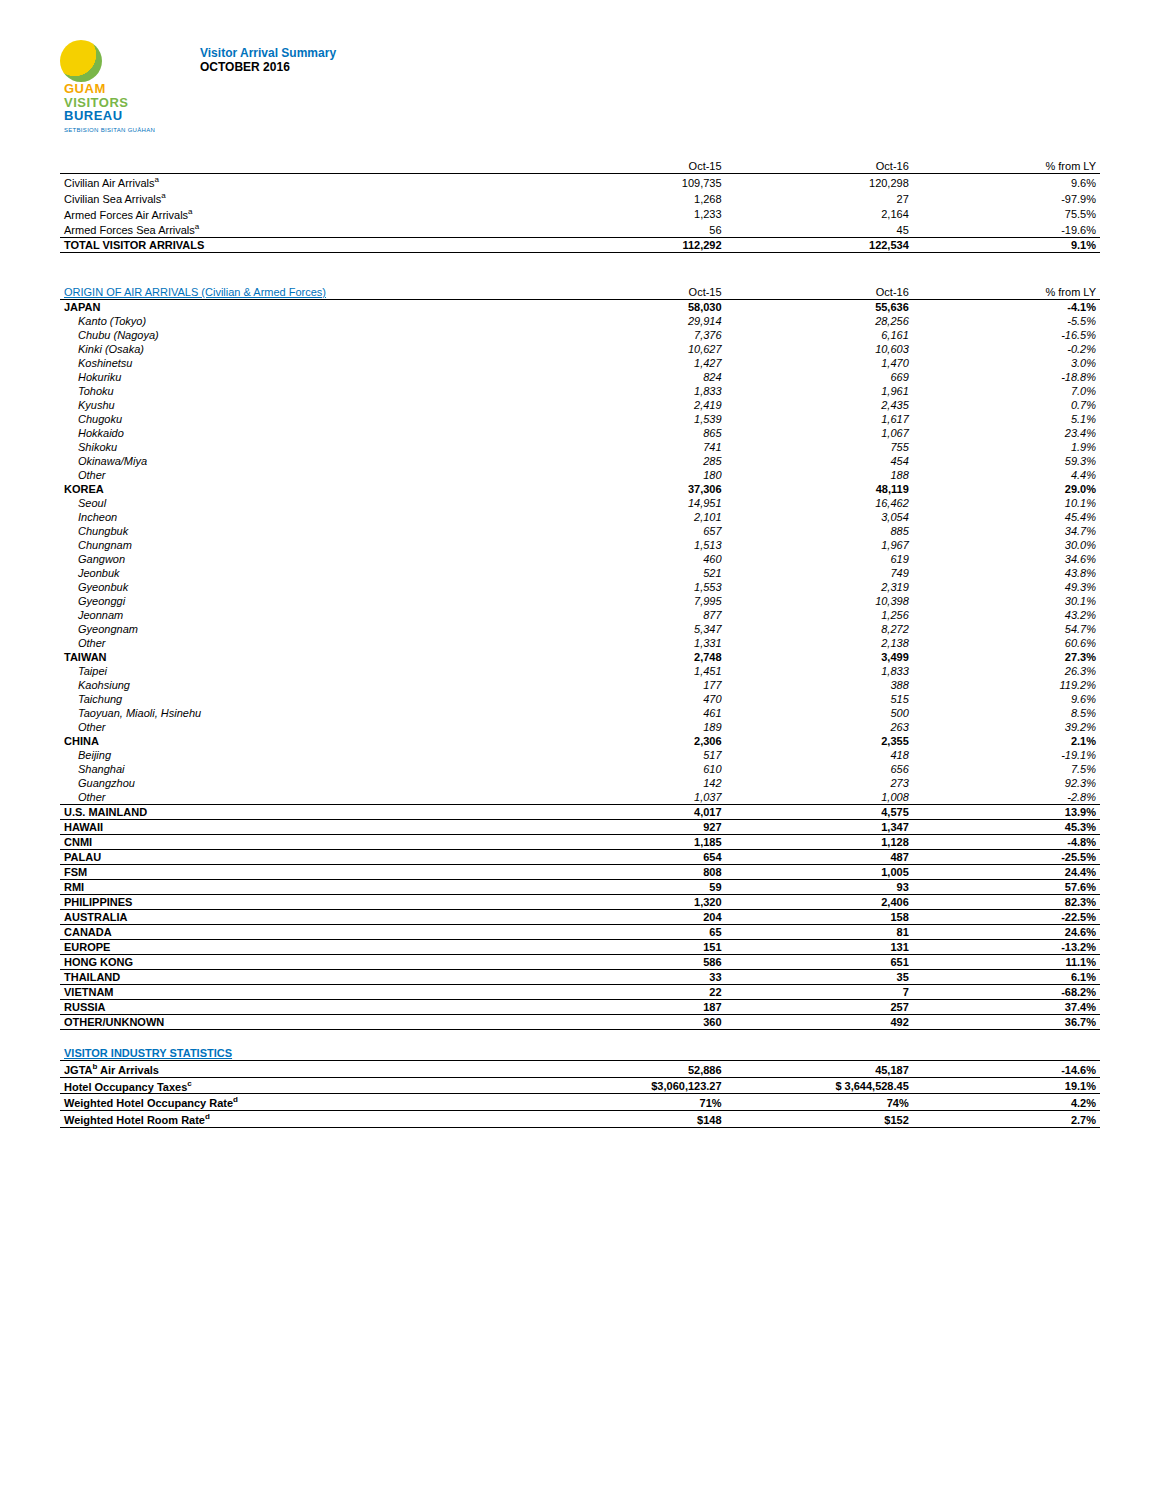GUAM
VISITORS
BUREAU
SETBISION BISITAN GUÅHAN
Visitor Arrival Summary
OCTOBER 2016
| | Oct-15 | Oct-16 | % from LY |
| Civilian Air Arrivals a | 109,735 | 120,298 | 9.6% |
| Civilian Sea Arrivals a | 1,268 | 27 | -97.9% |
| Armed Forces Air Arrivals a | 1,233 | 2,164 | 75.5% |
| Armed Forces Sea Arrivals a | 56 | 45 | -19.6% |
| TOTAL VISITOR ARRIVALS | 112,292 | 122,534 | 9.1% |
| ORIGIN OF AIR ARRIVALS (Civilian & Armed Forces) | Oct-15 | Oct-16 | % from LY |
| JAPAN | 58,030 | 55,636 | -4.1% |
| Kanto (Tokyo) | 29,914 | 28,256 | -5.5% |
| Chubu (Nagoya) | 7,376 | 6,161 | -16.5% |
| Kinki (Osaka) | 10,627 | 10,603 | -0.2% |
| Koshinetsu | 1,427 | 1,470 | 3.0% |
| Hokuriku | 824 | 669 | -18.8% |
| Tohoku | 1,833 | 1,961 | 7.0% |
| Kyushu | 2,419 | 2,435 | 0.7% |
| Chugoku | 1,539 | 1,617 | 5.1% |
| Hokkaido | 865 | 1,067 | 23.4% |
| Shikoku | 741 | 755 | 1.9% |
| Okinawa/Miya | 285 | 454 | 59.3% |
| Other | 180 | 188 | 4.4% |
| KOREA | 37,306 | 48,119 | 29.0% |
| Seoul | 14,951 | 16,462 | 10.1% |
| Incheon | 2,101 | 3,054 | 45.4% |
| Chungbuk | 657 | 885 | 34.7% |
| Chungnam | 1,513 | 1,967 | 30.0% |
| Gangwon | 460 | 619 | 34.6% |
| Jeonbuk | 521 | 749 | 43.8% |
| Gyeonbuk | 1,553 | 2,319 | 49.3% |
| Gyeonggi | 7,995 | 10,398 | 30.1% |
| Jeonnam | 877 | 1,256 | 43.2% |
| Gyeongnam | 5,347 | 8,272 | 54.7% |
| Other | 1,331 | 2,138 | 60.6% |
| TAIWAN | 2,748 | 3,499 | 27.3% |
| Taipei | 1,451 | 1,833 | 26.3% |
| Kaohsiung | 177 | 388 | 119.2% |
| Taichung | 470 | 515 | 9.6% |
| Taoyuan, Miaoli, Hsinehu | 461 | 500 | 8.5% |
| Other | 189 | 263 | 39.2% |
| CHINA | 2,306 | 2,355 | 2.1% |
| Beijing | 517 | 418 | -19.1% |
| Shanghai | 610 | 656 | 7.5% |
| Guangzhou | 142 | 273 | 92.3% |
| Other | 1,037 | 1,008 | -2.8% |
| U.S. MAINLAND | 4,017 | 4,575 | 13.9% |
| HAWAII | 927 | 1,347 | 45.3% |
| CNMI | 1,185 | 1,128 | -4.8% |
| PALAU | 654 | 487 | -25.5% |
| FSM | 808 | 1,005 | 24.4% |
| RMI | 59 | 93 | 57.6% |
| PHILIPPINES | 1,320 | 2,406 | 82.3% |
| AUSTRALIA | 204 | 158 | -22.5% |
| CANADA | 65 | 81 | 24.6% |
| EUROPE | 151 | 131 | -13.2% |
| HONG KONG | 586 | 651 | 11.1% |
| THAILAND | 33 | 35 | 6.1% |
| VIETNAM | 22 | 7 | -68.2% |
| RUSSIA | 187 | 257 | 37.4% |
| OTHER/UNKNOWN | 360 | 492 | 36.7% |
| VISITOR INDUSTRY STATISTICS |
| JGTA b Air Arrivals | 52,886 | 45,187 | -14.6% |
| Hotel Occupancy Taxes c | $3,060,123.27 | $ 3,644,528.45 | 19.1% |
| Weighted Hotel Occupancy Rate d | 71% | 74% | 4.2% |
| Weighted Hotel Room Rate d | $148 | $152 | 2.7% |